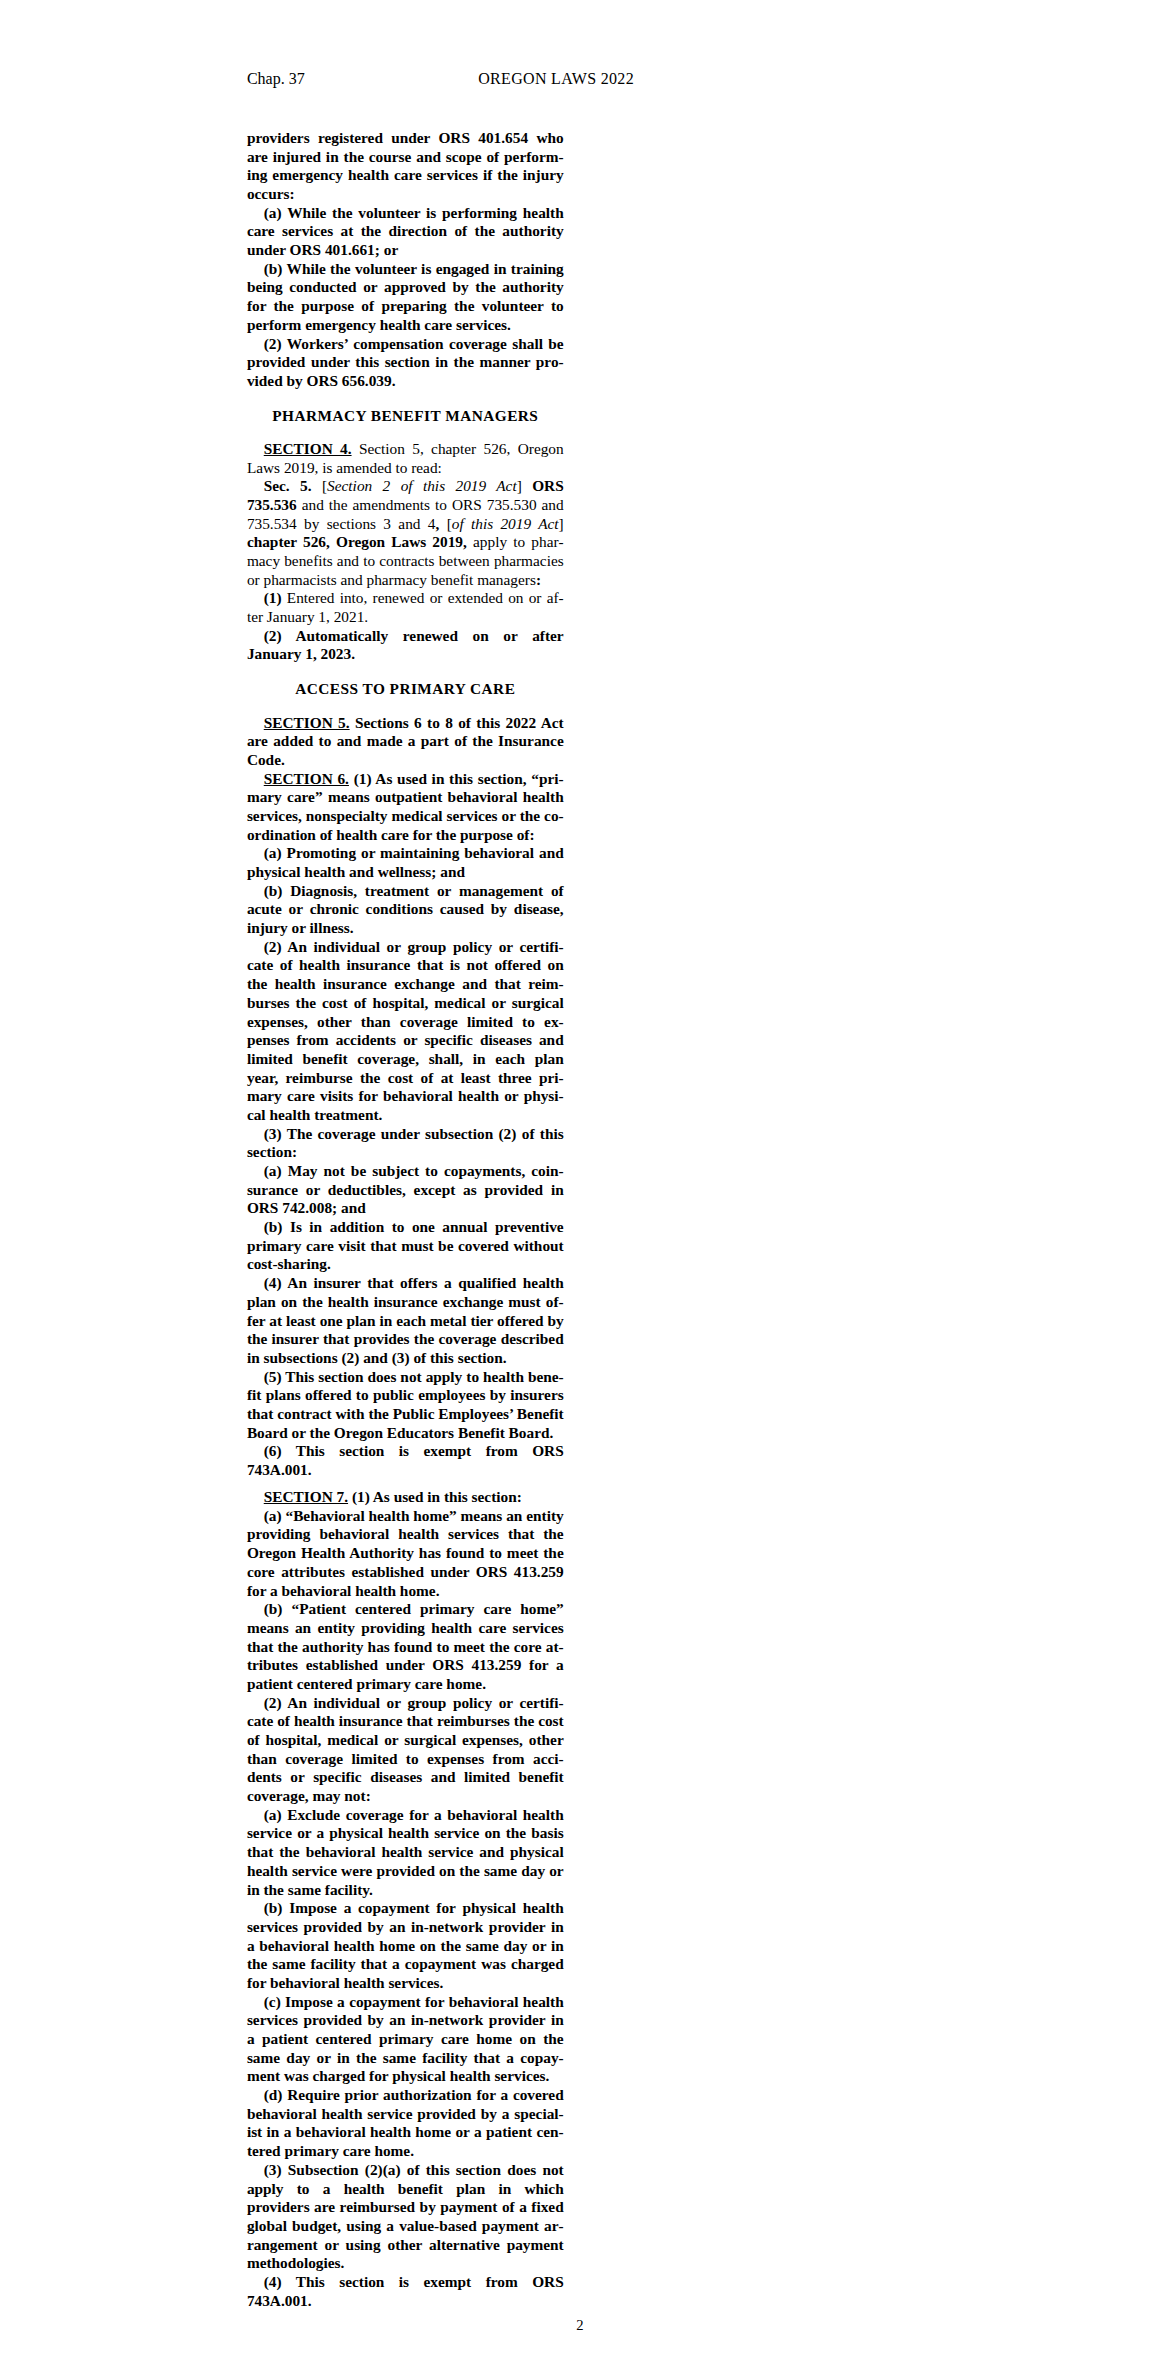Chap. 37
OREGON LAWS 2022
providers registered under ORS 401.654 who are injured in the course and scope of performing emergency health care services if the injury occurs:
(a) While the volunteer is performing health care services at the direction of the authority under ORS 401.661; or
(b) While the volunteer is engaged in training being conducted or approved by the authority for the purpose of preparing the volunteer to perform emergency health care services.
(2) Workers’ compensation coverage shall be provided under this section in the manner provided by ORS 656.039.
PHARMACY BENEFIT MANAGERS
SECTION 4. Section 5, chapter 526, Oregon Laws 2019, is amended to read:
Sec. 5. [Section 2 of this 2019 Act] ORS 735.536 and the amendments to ORS 735.530 and 735.534 by sections 3 and 4, [of this 2019 Act] chapter 526, Oregon Laws 2019, apply to pharmacy benefits and to contracts between pharmacies or pharmacists and pharmacy benefit managers:
(1) Entered into, renewed or extended on or after January 1, 2021.
(2) Automatically renewed on or after January 1, 2023.
ACCESS TO PRIMARY CARE
SECTION 5. Sections 6 to 8 of this 2022 Act are added to and made a part of the Insurance Code.
SECTION 6. (1) As used in this section, “primary care” means outpatient behavioral health services, nonspecialty medical services or the coordination of health care for the purpose of:
(a) Promoting or maintaining behavioral and physical health and wellness; and
(b) Diagnosis, treatment or management of acute or chronic conditions caused by disease, injury or illness.
(2) An individual or group policy or certificate of health insurance that is not offered on the health insurance exchange and that reimburses the cost of hospital, medical or surgical expenses, other than coverage limited to expenses from accidents or specific diseases and limited benefit coverage, shall, in each plan year, reimburse the cost of at least three primary care visits for behavioral health or physical health treatment.
(3) The coverage under subsection (2) of this section:
(a) May not be subject to copayments, coinsurance or deductibles, except as provided in ORS 742.008; and
(b) Is in addition to one annual preventive primary care visit that must be covered without cost-sharing.
(4) An insurer that offers a qualified health plan on the health insurance exchange must offer at least one plan in each metal tier offered by the insurer that provides the coverage described in subsections (2) and (3) of this section.
(5) This section does not apply to health benefit plans offered to public employees by insurers that contract with the Public Employees’ Benefit Board or the Oregon Educators Benefit Board.
(6) This section is exempt from ORS 743A.001.
SECTION 7. (1) As used in this section:
(a) “Behavioral health home” means an entity providing behavioral health services that the Oregon Health Authority has found to meet the core attributes established under ORS 413.259 for a behavioral health home.
(b) “Patient centered primary care home” means an entity providing health care services that the authority has found to meet the core attributes established under ORS 413.259 for a patient centered primary care home.
(2) An individual or group policy or certificate of health insurance that reimburses the cost of hospital, medical or surgical expenses, other than coverage limited to expenses from accidents or specific diseases and limited benefit coverage, may not:
(a) Exclude coverage for a behavioral health service or a physical health service on the basis that the behavioral health service and physical health service were provided on the same day or in the same facility.
(b) Impose a copayment for physical health services provided by an in-network provider in a behavioral health home on the same day or in the same facility that a copayment was charged for behavioral health services.
(c) Impose a copayment for behavioral health services provided by an in-network provider in a patient centered primary care home on the same day or in the same facility that a copayment was charged for physical health services.
(d) Require prior authorization for a covered behavioral health service provided by a specialist in a behavioral health home or a patient centered primary care home.
(3) Subsection (2)(a) of this section does not apply to a health benefit plan in which providers are reimbursed by payment of a fixed global budget, using a value-based payment arrangement or using other alternative payment methodologies.
(4) This section is exempt from ORS 743A.001.
2